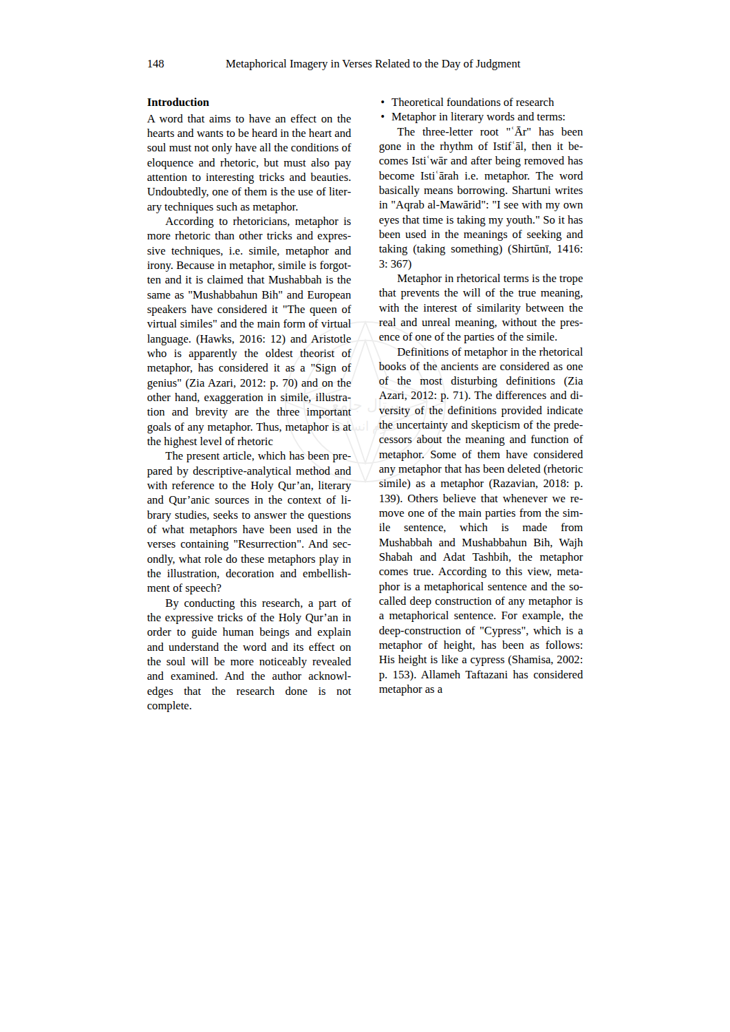پرتال جامع علوم انسانی
148 Metaphorical Imagery in Verses Related to the Day of Judgment
Introduction
A word that aims to have an effect on the hearts and wants to be heard in the heart and soul must not only have all the conditions of eloquence and rhetoric, but must also pay attention to interesting tricks and beauties. Undoubtedly, one of them is the use of literary techniques such as metaphor.
According to rhetoricians, metaphor is more rhetoric than other tricks and expressive techniques, i.e. simile, metaphor and irony. Because in metaphor, simile is forgotten and it is claimed that Mushabbah is the same as "Mushabbahun Bih" and European speakers have considered it "The queen of virtual similes" and the main form of virtual language. (Hawks, 2016: 12) and Aristotle who is apparently the oldest theorist of metaphor, has considered it as a "Sign of genius" (Zia Azari, 2012: p. 70) and on the other hand, exaggeration in simile, illustration and brevity are the three important goals of any metaphor. Thus, metaphor is at the highest level of rhetoric
The present article, which has been prepared by descriptive-analytical method and with reference to the Holy Qur’an, literary and Qur’anic sources in the context of library studies, seeks to answer the questions of what metaphors have been used in the verses containing "Resurrection". And secondly, what role do these metaphors play in the illustration, decoration and embellishment of speech?
By conducting this research, a part of the expressive tricks of the Holy Qur’an in order to guide human beings and explain and understand the word and its effect on the soul will be more noticeably revealed and examined. And the author acknowledges that the research done is not complete.
Theoretical foundations of research
Metaphor in literary words and terms:
The three-letter root "ʿĀr" has been gone in the rhythm of Istifʿāl, then it becomes Istiʿwār and after being removed has become Istiʿārah i.e. metaphor. The word basically means borrowing. Shartuni writes in "Aqrab al-Mawārid": "I see with my own eyes that time is taking my youth." So it has been used in the meanings of seeking and taking (taking something) (Shirtūnī, 1416: 3: 367)
Metaphor in rhetorical terms is the trope that prevents the will of the true meaning, with the interest of similarity between the real and unreal meaning, without the presence of one of the parties of the simile.
Definitions of metaphor in the rhetorical books of the ancients are considered as one of the most disturbing definitions (Zia Azari, 2012: p. 71). The differences and diversity of the definitions provided indicate the uncertainty and skepticism of the predecessors about the meaning and function of metaphor. Some of them have considered any metaphor that has been deleted (rhetoric simile) as a metaphor (Razavian, 2018: p. 139). Others believe that whenever we remove one of the main parties from the simile sentence, which is made from Mushabbah and Mushabbahun Bih, Wajh Shabah and Adat Tashbih, the metaphor comes true. According to this view, metaphor is a metaphorical sentence and the so-called deep construction of any metaphor is a metaphorical sentence. For example, the deep-construction of "Cypress", which is a metaphor of height, has been as follows: His height is like a cypress (Shamisa, 2002: p. 153). Allameh Taftazani has considered metaphor as a